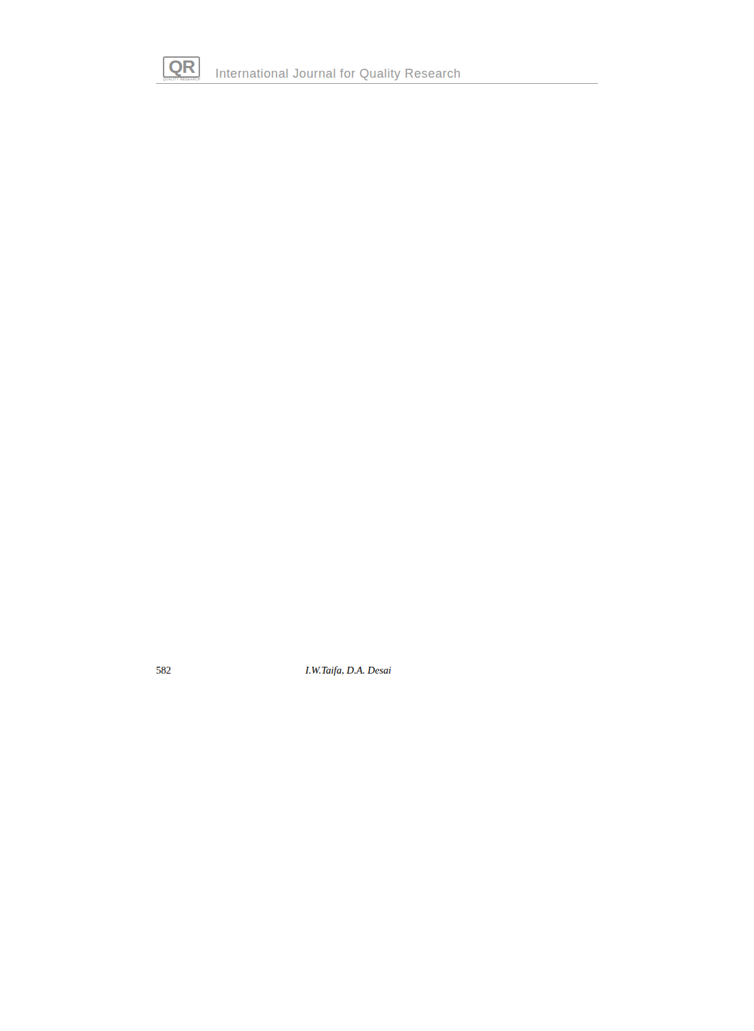QR QUALITY RESEARCH
International Journal for Quality Research
582
I.W.Taifa, D.A. Desai